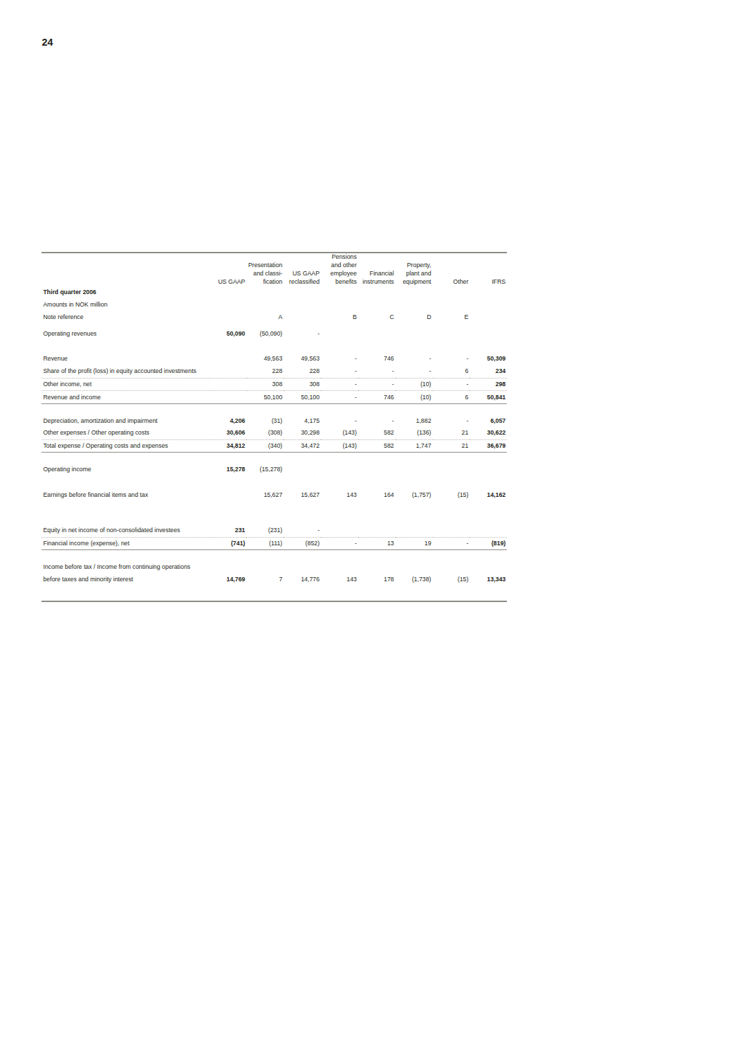24
| | | | | Pensions | | | | |
| --- | --- | --- | --- | --- | --- | --- | --- | --- |
| | | Presentation | | and other | | Property, | | |
| | | and classi- | US GAAP | employee | Financial | plant and | | |
| | US GAAP | fication | reclassified | benefits | instruments | equipment | Other | IFRS |
| Third quarter 2006 | | | | | | | | |
| Amounts in NOK million | | | | | | | | |
| Note reference | | A | | B | C | D | E | |
| Operating revenues | 50,090 | (50,090) | - | | | | | |
| Revenue | | 49,563 | 49,563 | - | 746 | - | - | 50,309 |
| Share of the profit (loss) in equity accounted investments | | 228 | 228 | - | - | - | 6 | 234 |
| Other income, net | | 308 | 308 | - | - | (10) | - | 298 |
| Revenue and income | | 50,100 | 50,100 | - | 746 | (10) | 6 | 50,841 |
| Depreciation, amortization and impairment | 4,206 | (31) | 4,175 | - | - | 1,882 | - | 6,057 |
| Other expenses / Other operating costs | 30,606 | (308) | 30,298 | (143) | 582 | (136) | 21 | 30,622 |
| Total expense / Operating costs and expenses | 34,812 | (340) | 34,472 | (143) | 582 | 1,747 | 21 | 36,679 |
| Operating income | 15,278 | (15,278) | | | | | | |
| Earnings before financial items and tax | | 15,627 | 15,627 | 143 | 164 | (1,757) | (15) | 14,162 |
| Equity in net income of non-consolidated investees | 231 | (231) | - | | | | | |
| Financial income (expense), net | (741) | (111) | (852) | - | 13 | 19 | - | (819) |
| Income before tax / Income from continuing operations | | | | | | | | |
| before taxes and minority interest | 14,769 | 7 | 14,776 | 143 | 178 | (1,738) | (15) | 13,343 |